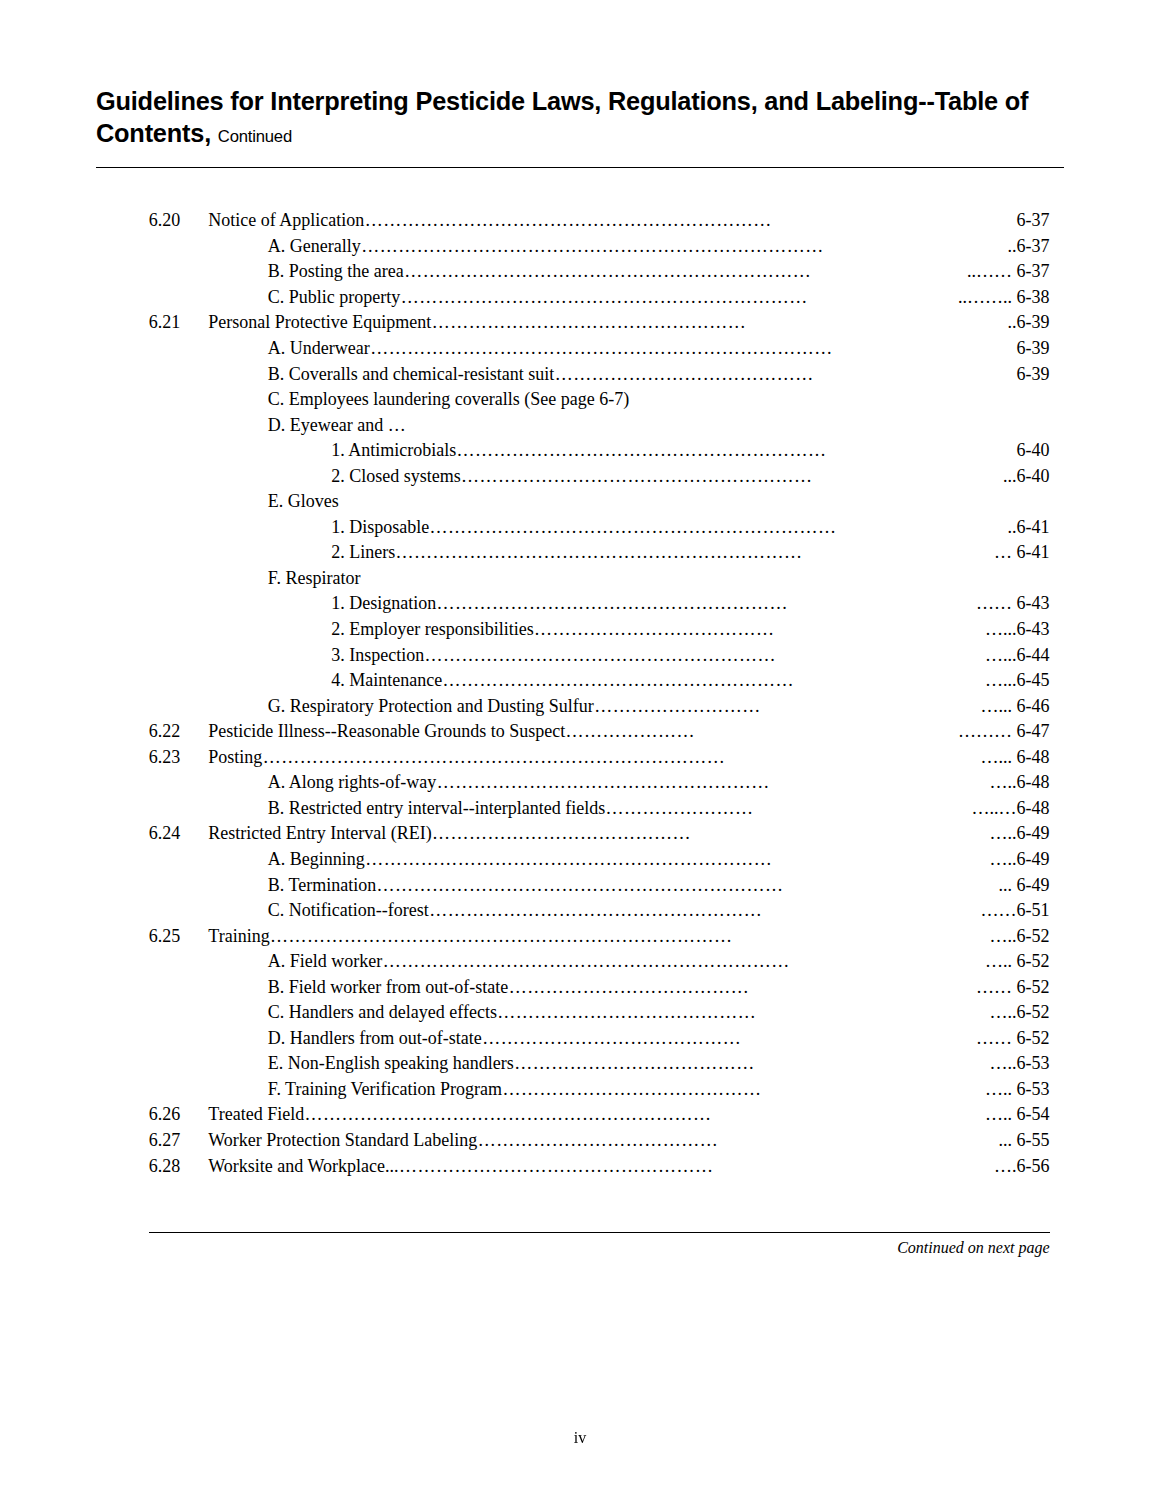Guidelines for Interpreting Pesticide Laws, Regulations, and Labeling--Table of Contents, Continued
6.20
Notice of Application ………………………………………………………… 6-37
A. Generally ………………………………………………………………… ..6-37
B. Posting the area ………………………………………………………… ..…… 6-37
C. Public property ………………………………………………………… ..…….. 6-38
6.21
Personal Protective Equipment …………………………………………… ..6-39
A. Underwear ………………………………………………………………… 6-39
B. Coveralls and chemical-resistant suit …………………………………… 6-39
C. Employees laundering coveralls (See page 6-7)
D. Eyewear and …
1. Antimicrobials …………………………………………………… 6-40
2. Closed systems ………………………………………………… ...6-40
E. Gloves
1. Disposable ………………………………………………………… ..6-41
2. Liners ………………………………………………………… … 6-41
F. Respirator
1. Designation ………………………………………………… …… 6-43
2. Employer responsibilities ………………………………… …...6-43
3. Inspection ………………………………………………… …...6-44
4. Maintenance ………………………………………………… …...6-45
G. Respiratory Protection and Dusting Sulfur ……………………… …... 6-46
6.22
Pesticide Illness--Reasonable Grounds to Suspect ………………… ……… 6-47
6.23
Posting ………………………………………………………………… …... 6-48
A. Along rights-of-way ……………………………………………… …..6-48
B. Restricted entry interval--interplanted fields …………………… …..…6-48
6.24
Restricted Entry Interval (REI) …………………………………… …..6-49
A. Beginning ………………………………………………………… …..6-49
B. Termination ………………………………………………………… ... 6-49
C. Notification--forest ……………………………………………… ……6-51
6.25
Training ………………………………………………………………… …..6-52
A. Field worker ………………………………………………………… ….. 6-52
B. Field worker from out-of-state ………………………………… …… 6-52
C. Handlers and delayed effects …………………………………… …..6-52
D. Handlers from out-of-state …………………………………… …… 6-52
E. Non-English speaking handlers ………………………………… …..6-53
F. Training Verification Program …………………………………… ….. 6-53
6.26
Treated Field ………………………………………………………… ….. 6-54
6.27
Worker Protection Standard Labeling ………………………………… ... 6-55
6.28
Worksite and Workplace... …………………………………………… ….6-56
Continued on next page
iv